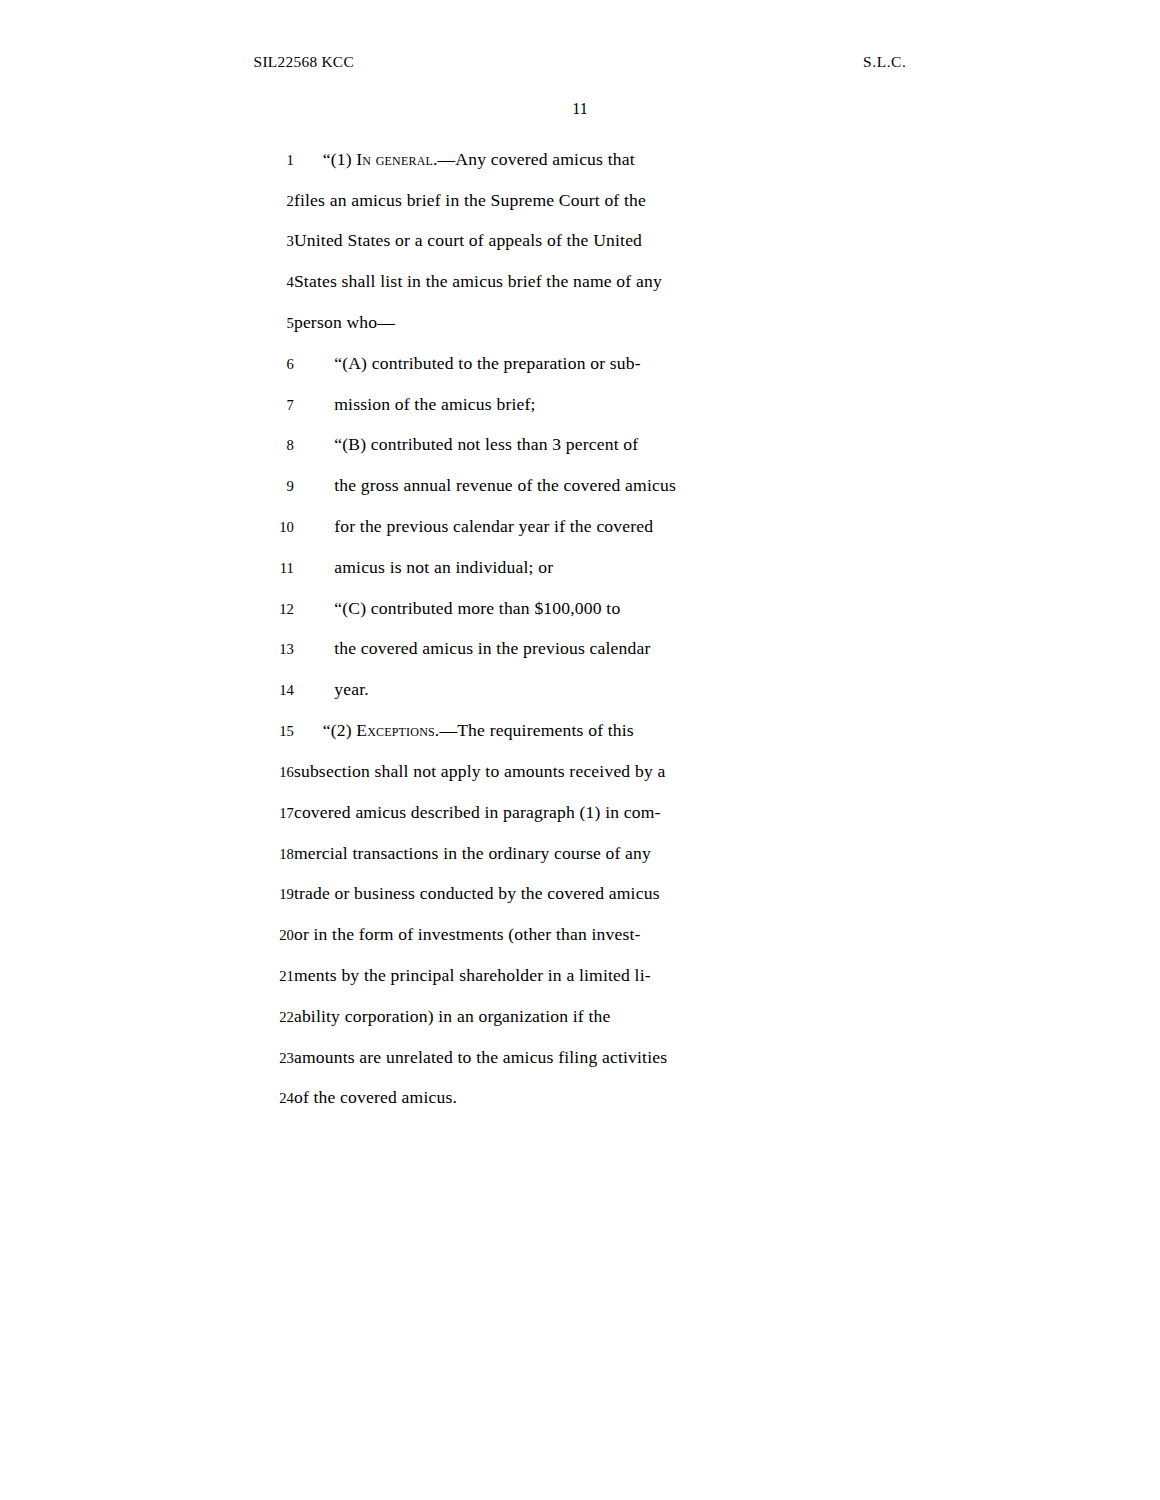SIL22568 KCC S.L.C.
11
| 1 | “(1) In general. —Any covered amicus that |
| 2 | files an amicus brief in the Supreme Court of the |
| 3 | United States or a court of appeals of the United |
| 4 | States shall list in the amicus brief the name of any |
| 5 | person who— |
| 6 | “(A) contributed to the preparation or sub- |
| 7 | mission of the amicus brief; |
| 8 | “(B) contributed not less than 3 percent of |
| 9 | the gross annual revenue of the covered amicus |
| 10 | for the previous calendar year if the covered |
| 11 | amicus is not an individual; or |
| 12 | “(C) contributed more than $100,000 to |
| 13 | the covered amicus in the previous calendar |
| 14 | year. |
| 15 | “(2) Exceptions. —The requirements of this |
| 16 | subsection shall not apply to amounts received by a |
| 17 | covered amicus described in paragraph (1) in com- |
| 18 | mercial transactions in the ordinary course of any |
| 19 | trade or business conducted by the covered amicus |
| 20 | or in the form of investments (other than invest- |
| 21 | ments by the principal shareholder in a limited li- |
| 22 | ability corporation) in an organization if the |
| 23 | amounts are unrelated to the amicus filing activities |
| 24 | of the covered amicus. |